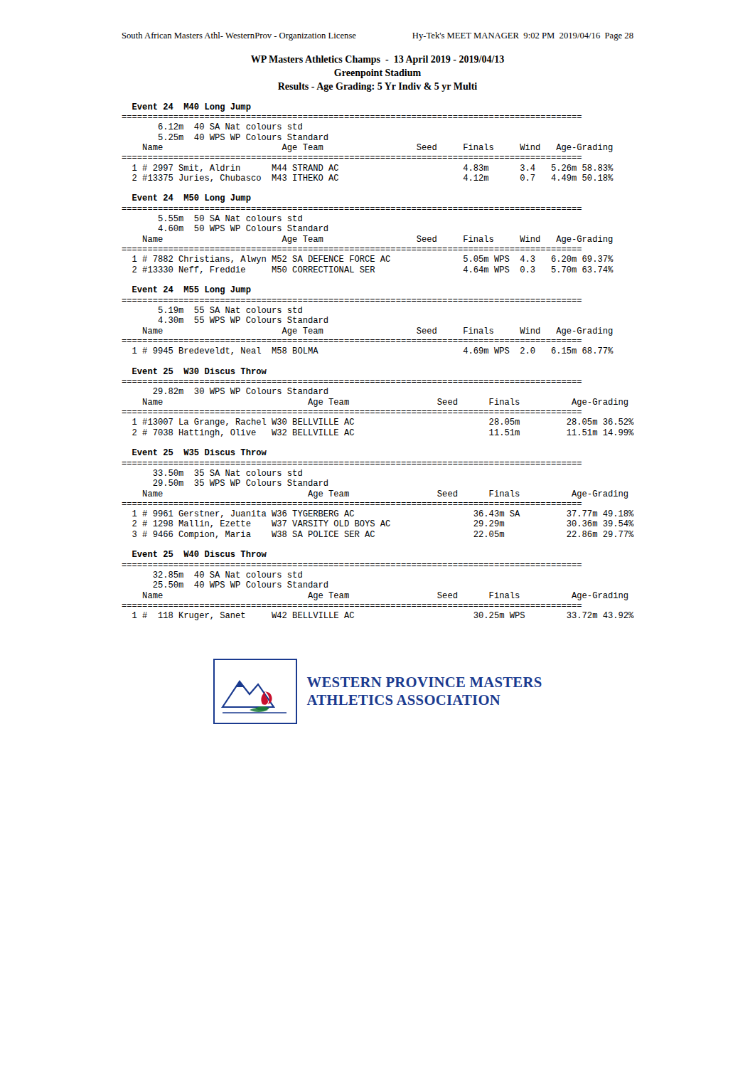South African Masters Athl- WesternProv - Organization License
Hy-Tek's MEET MANAGER 9:02 PM 2019/04/16 Page 28
WP Masters Athletics Champs - 13 April 2019 - 2019/04/13
Greenpoint Stadium
Results - Age Grading: 5 Yr Indiv & 5 yr Multi
  Event 24  M40 Long Jump
=========================================================================================
       6.12m  40 SA Nat colours std
       5.25m  40 WPS WP Colours Standard
    Name                       Age Team                  Seed     Finals     Wind   Age-Grading
=========================================================================================
  1 # 2997 Smit, Aldrin      M44 STRAND AC                        4.83m      3.4   5.26m 58.83%
  2 #13375 Juries, Chubasco  M43 ITHEKO AC                        4.12m      0.7   4.49m 50.18%

  Event 24  M50 Long Jump
=========================================================================================
       5.55m  50 SA Nat colours std
       4.60m  50 WPS WP Colours Standard
    Name                       Age Team                  Seed     Finals     Wind   Age-Grading
=========================================================================================
  1 # 7882 Christians, Alwyn M52 SA DEFENCE FORCE AC              5.05m WPS  4.3   6.20m 69.37%
  2 #13330 Neff, Freddie     M50 CORRECTIONAL SER                 4.64m WPS  0.3   5.70m 63.74%

  Event 24  M55 Long Jump
=========================================================================================
       5.19m  55 SA Nat colours std
       4.30m  55 WPS WP Colours Standard
    Name                       Age Team                  Seed     Finals     Wind   Age-Grading
=========================================================================================
  1 # 9945 Bredeveldt, Neal  M58 BOLMA                            4.69m WPS  2.0   6.15m 68.77%

  Event 25  W30 Discus Throw
=========================================================================================
      29.82m  30 WPS WP Colours Standard
    Name                            Age Team                 Seed      Finals          Age-Grading
=========================================================================================
  1 #13007 La Grange, Rachel W30 BELLVILLE AC                          28.05m         28.05m 36.52%
  2 # 7038 Hattingh, Olive   W32 BELLVILLE AC                          11.51m         11.51m 14.99%

  Event 25  W35 Discus Throw
=========================================================================================
      33.50m  35 SA Nat colours std
      29.50m  35 WPS WP Colours Standard
    Name                            Age Team                 Seed      Finals          Age-Grading
=========================================================================================
  1 # 9961 Gerstner, Juanita W36 TYGERBERG AC                       36.43m SA         37.77m 49.18%
  2 # 1298 Mallin, Ezette    W37 VARSITY OLD BOYS AC                29.29m            30.36m 39.54%
  3 # 9466 Compion, Maria    W38 SA POLICE SER AC                   22.05m            22.86m 29.77%

  Event 25  W40 Discus Throw
=========================================================================================
      32.85m  40 SA Nat colours std
      25.50m  40 WPS WP Colours Standard
    Name                            Age Team                 Seed      Finals          Age-Grading
=========================================================================================
  1 #  118 Kruger, Sanet     W42 BELLVILLE AC                       30.25m WPS        33.72m 43.92%
WESTERN PROVINCE MASTERS
ATHLETICS ASSOCIATION